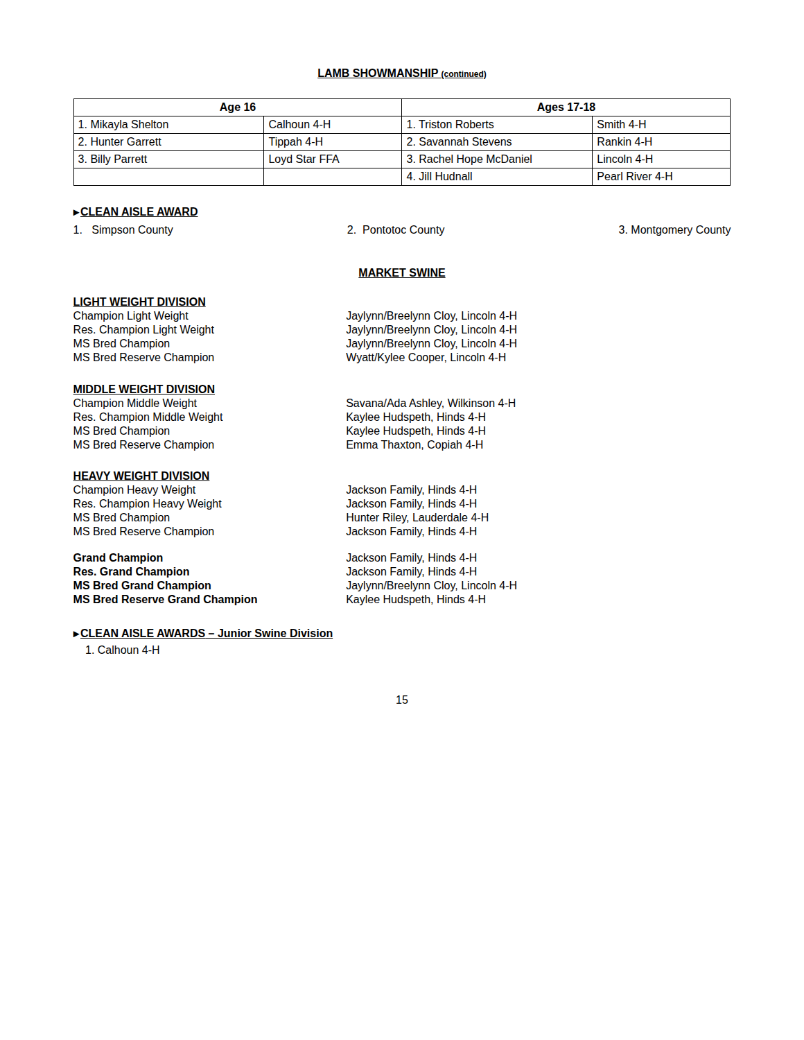LAMB SHOWMANSHIP (continued)
| Age 16 | Ages 17-18 |
| --- | --- |
| 1. Mikayla Shelton | Calhoun 4-H | 1. Triston Roberts | Smith 4-H |
| 2. Hunter Garrett | Tippah 4-H | 2. Savannah Stevens | Rankin 4-H |
| 3. Billy Parrett | Loyd Star FFA | 3. Rachel Hope McDaniel | Lincoln 4-H |
| | | 4. Jill Hudnall | Pearl River 4-H |
CLEAN AISLE AWARD
1. Simpson County 2. Pontotoc County 3. Montgomery County
MARKET SWINE
LIGHT WEIGHT DIVISION
| Champion Light Weight | Jaylynn/Breelynn Cloy, Lincoln 4-H |
| Res. Champion Light Weight | Jaylynn/Breelynn Cloy, Lincoln 4-H |
| MS Bred Champion | Jaylynn/Breelynn Cloy, Lincoln 4-H |
| MS Bred Reserve Champion | Wyatt/Kylee Cooper, Lincoln 4-H |
MIDDLE WEIGHT DIVISION
| Champion Middle Weight | Savana/Ada Ashley, Wilkinson 4-H |
| Res. Champion Middle Weight | Kaylee Hudspeth, Hinds 4-H |
| MS Bred Champion | Kaylee Hudspeth, Hinds 4-H |
| MS Bred Reserve Champion | Emma Thaxton, Copiah 4-H |
HEAVY WEIGHT DIVISION
| Champion Heavy Weight | Jackson Family, Hinds 4-H |
| Res. Champion Heavy Weight | Jackson Family, Hinds 4-H |
| MS Bred Champion | Hunter Riley, Lauderdale 4-H |
| MS Bred Reserve Champion | Jackson Family, Hinds 4-H |
| Grand Champion | Jackson Family, Hinds 4-H |
| Res. Grand Champion | Jackson Family, Hinds 4-H |
| MS Bred Grand Champion | Jaylynn/Breelynn Cloy, Lincoln 4-H |
| MS Bred Reserve Grand Champion | Kaylee Hudspeth, Hinds 4-H |
CLEAN AISLE AWARDS – Junior Swine Division
Calhoun 4-H
15